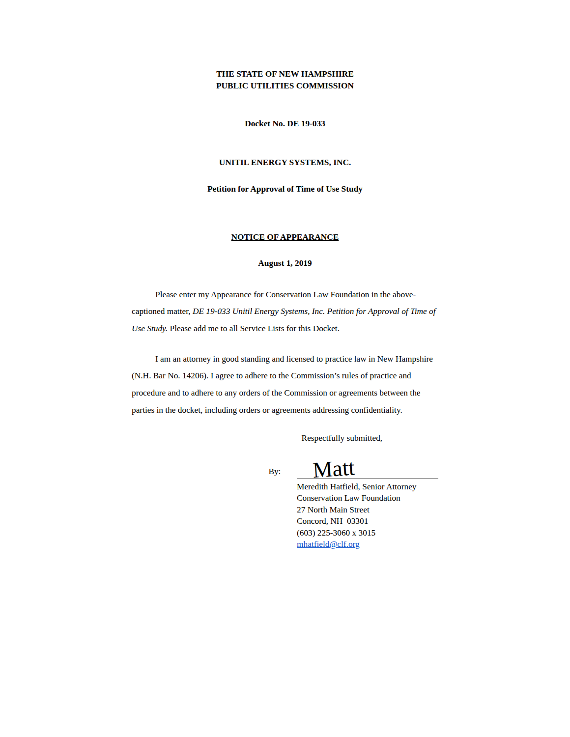THE STATE OF NEW HAMPSHIRE
PUBLIC UTILITIES COMMISSION
Docket No. DE 19-033
UNITIL ENERGY SYSTEMS, INC.
Petition for Approval of Time of Use Study
NOTICE OF APPEARANCE
August 1, 2019
Please enter my Appearance for Conservation Law Foundation in the above-captioned matter, DE 19-033 Unitil Energy Systems, Inc. Petition for Approval of Time of Use Study. Please add me to all Service Lists for this Docket.
I am an attorney in good standing and licensed to practice law in New Hampshire (N.H. Bar No. 14206). I agree to adhere to the Commission’s rules of practice and procedure and to adhere to any orders of the Commission or agreements between the parties in the docket, including orders or agreements addressing confidentiality.
Respectfully submitted,
By:
Matt
Meredith Hatfield, Senior Attorney
Conservation Law Foundation
27 North Main Street
Concord, NH 03301
(603) 225-3060 x 3015
mhatfield@clf.org